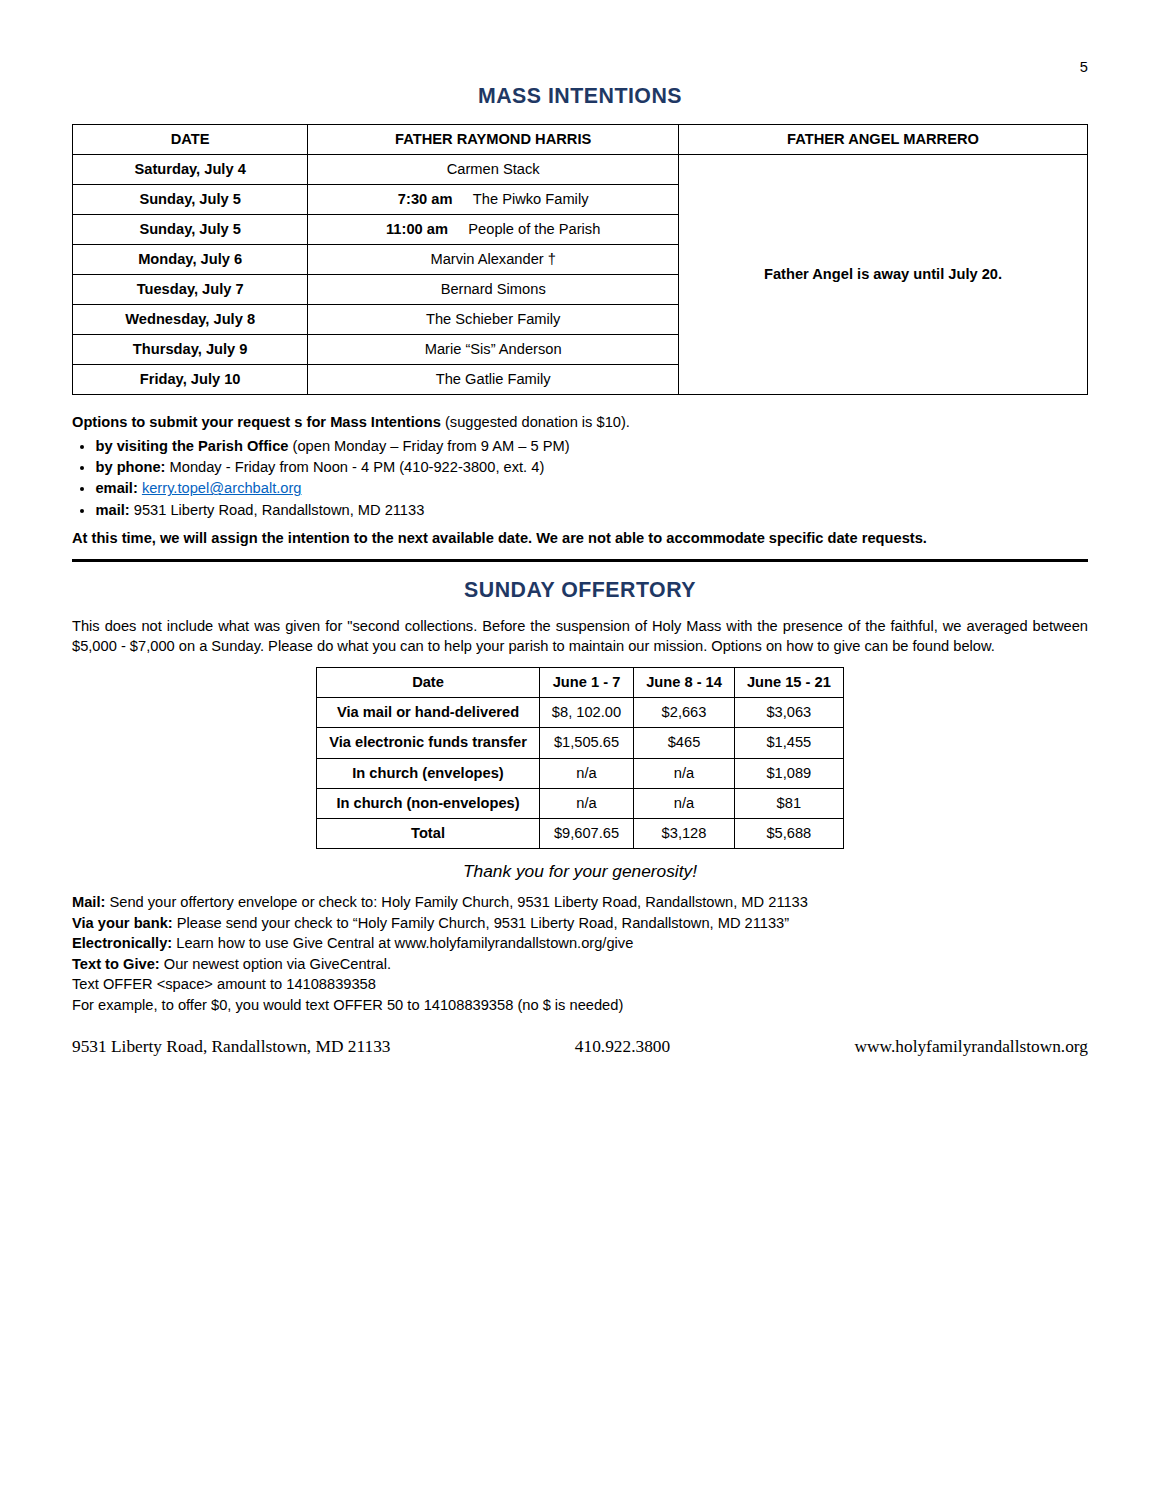5
MASS INTENTIONS
| DATE | FATHER RAYMOND HARRIS | FATHER ANGEL MARRERO |
| --- | --- | --- |
| Saturday, July 4 | Carmen Stack | Father Angel is away until July 20. |
| Sunday, July 5 | 7:30 am The Piwko Family |
| Sunday, July 5 | 11:00 am People of the Parish |
| Monday, July 6 | Marvin Alexander † |
| Tuesday, July 7 | Bernard Simons |
| Wednesday, July 8 | The Schieber Family |
| Thursday, July 9 | Marie “Sis” Anderson |
| Friday, July 10 | The Gatlie Family |
Options to submit your request s for Mass Intentions (suggested donation is $10).
by visiting the Parish Office (open Monday – Friday from 9 AM – 5 PM)
by phone: Monday - Friday from Noon - 4 PM (410-922-3800, ext. 4)
email: kerry.topel@archbalt.org
mail: 9531 Liberty Road, Randallstown, MD 21133
At this time, we will assign the intention to the next available date. We are not able to accommodate specific date requests.
SUNDAY OFFERTORY
This does not include what was given for "second collections. Before the suspension of Holy Mass with the presence of the faithful, we averaged between $5,000 - $7,000 on a Sunday. Please do what you can to help your parish to maintain our mission. Options on how to give can be found below.
| Date | June 1 - 7 | June 8 - 14 | June 15 - 21 |
| --- | --- | --- | --- |
| Via mail or hand-delivered | $8, 102.00 | $2,663 | $3,063 |
| Via electronic funds transfer | $1,505.65 | $465 | $1,455 |
| In church (envelopes) | n/a | n/a | $1,089 |
| In church (non-envelopes) | n/a | n/a | $81 |
| Total | $9,607.65 | $3,128 | $5,688 |
Thank you for your generosity!
Mail: Send your offertory envelope or check to: Holy Family Church, 9531 Liberty Road, Randallstown, MD 21133
Via your bank: Please send your check to “Holy Family Church, 9531 Liberty Road, Randallstown, MD 21133”
Electronically: Learn how to use Give Central at www.holyfamilyrandallstown.org/give
Text to Give: Our newest option via GiveCentral.
Text OFFER <space> amount to 14108839358
For example, to offer $0, you would text OFFER 50 to 14108839358 (no $ is needed)
9531 Liberty Road, Randallstown, MD 21133 410.922.3800 www.holyfamilyrandallstown.org